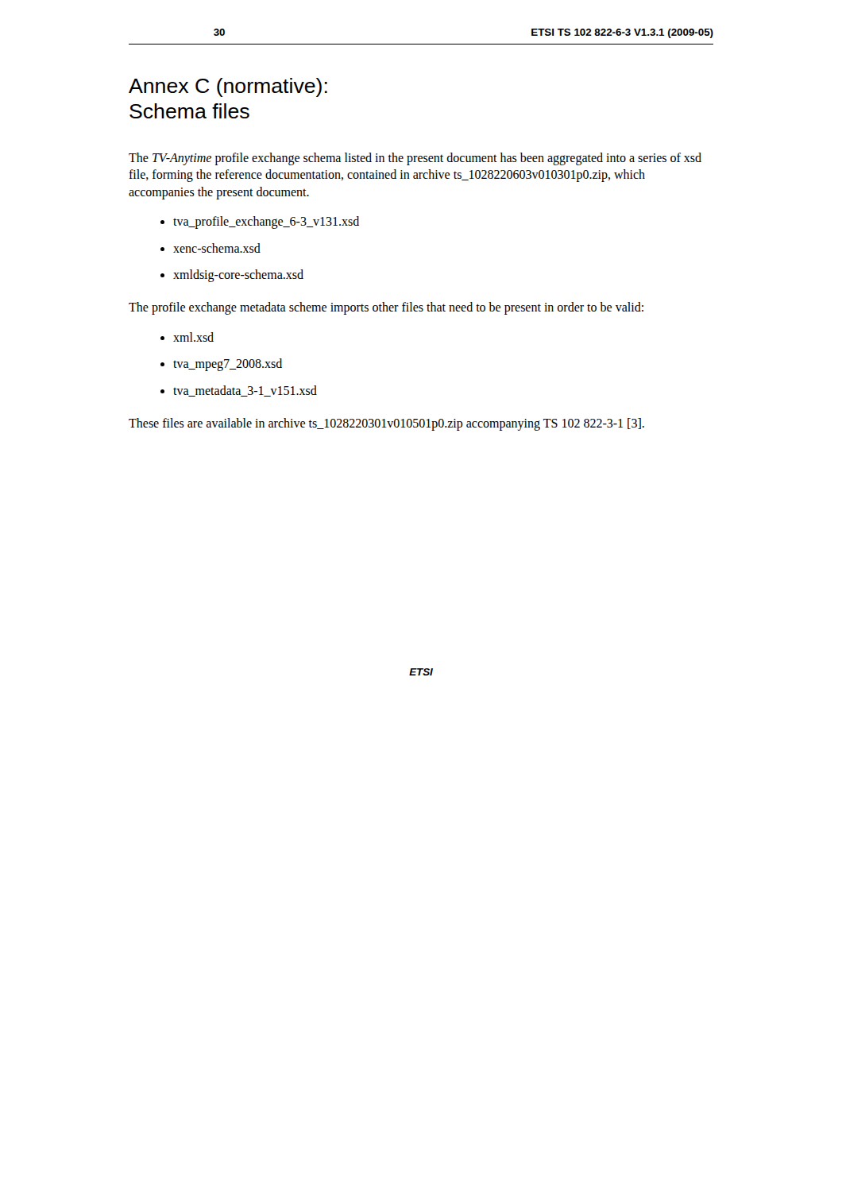30 ETSI TS 102 822-6-3 V1.3.1 (2009-05)
Annex C (normative):
Schema files
The TV-Anytime profile exchange schema listed in the present document has been aggregated into a series of xsd file, forming the reference documentation, contained in archive ts_1028220603v010301p0.zip, which accompanies the present document.
tva_profile_exchange_6-3_v131.xsd
xenc-schema.xsd
xmldsig-core-schema.xsd
The profile exchange metadata scheme imports other files that need to be present in order to be valid:
xml.xsd
tva_mpeg7_2008.xsd
tva_metadata_3-1_v151.xsd
These files are available in archive ts_1028220301v010501p0.zip accompanying TS 102 822-3-1 [3].
ETSI